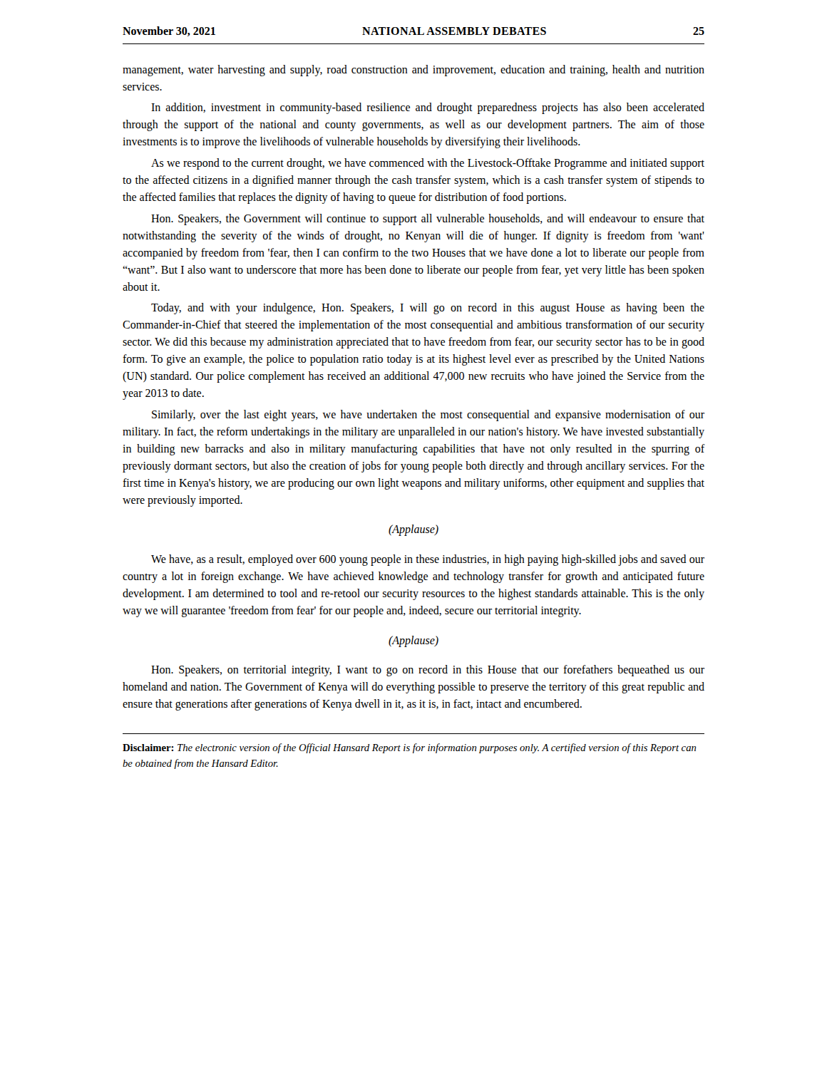November 30, 2021 NATIONAL ASSEMBLY DEBATES 25
management, water harvesting and supply, road construction and improvement, education and training, health and nutrition services.
In addition, investment in community-based resilience and drought preparedness projects has also been accelerated through the support of the national and county governments, as well as our development partners. The aim of those investments is to improve the livelihoods of vulnerable households by diversifying their livelihoods.
As we respond to the current drought, we have commenced with the Livestock-Offtake Programme and initiated support to the affected citizens in a dignified manner through the cash transfer system, which is a cash transfer system of stipends to the affected families that replaces the dignity of having to queue for distribution of food portions.
Hon. Speakers, the Government will continue to support all vulnerable households, and will endeavour to ensure that notwithstanding the severity of the winds of drought, no Kenyan will die of hunger. If dignity is freedom from 'want' accompanied by freedom from 'fear, then I can confirm to the two Houses that we have done a lot to liberate our people from “want”. But I also want to underscore that more has been done to liberate our people from fear, yet very little has been spoken about it.
Today, and with your indulgence, Hon. Speakers, I will go on record in this august House as having been the Commander-in-Chief that steered the implementation of the most consequential and ambitious transformation of our security sector. We did this because my administration appreciated that to have freedom from fear, our security sector has to be in good form. To give an example, the police to population ratio today is at its highest level ever as prescribed by the United Nations (UN) standard. Our police complement has received an additional 47,000 new recruits who have joined the Service from the year 2013 to date.
Similarly, over the last eight years, we have undertaken the most consequential and expansive modernisation of our military. In fact, the reform undertakings in the military are unparalleled in our nation's history. We have invested substantially in building new barracks and also in military manufacturing capabilities that have not only resulted in the spurring of previously dormant sectors, but also the creation of jobs for young people both directly and through ancillary services. For the first time in Kenya's history, we are producing our own light weapons and military uniforms, other equipment and supplies that were previously imported.
(Applause)
We have, as a result, employed over 600 young people in these industries, in high paying high-skilled jobs and saved our country a lot in foreign exchange. We have achieved knowledge and technology transfer for growth and anticipated future development. I am determined to tool and re-retool our security resources to the highest standards attainable. This is the only way we will guarantee 'freedom from fear' for our people and, indeed, secure our territorial integrity.
(Applause)
Hon. Speakers, on territorial integrity, I want to go on record in this House that our forefathers bequeathed us our homeland and nation. The Government of Kenya will do everything possible to preserve the territory of this great republic and ensure that generations after generations of Kenya dwell in it, as it is, in fact, intact and encumbered.
Disclaimer: The electronic version of the Official Hansard Report is for information purposes only. A certified version of this Report can be obtained from the Hansard Editor.